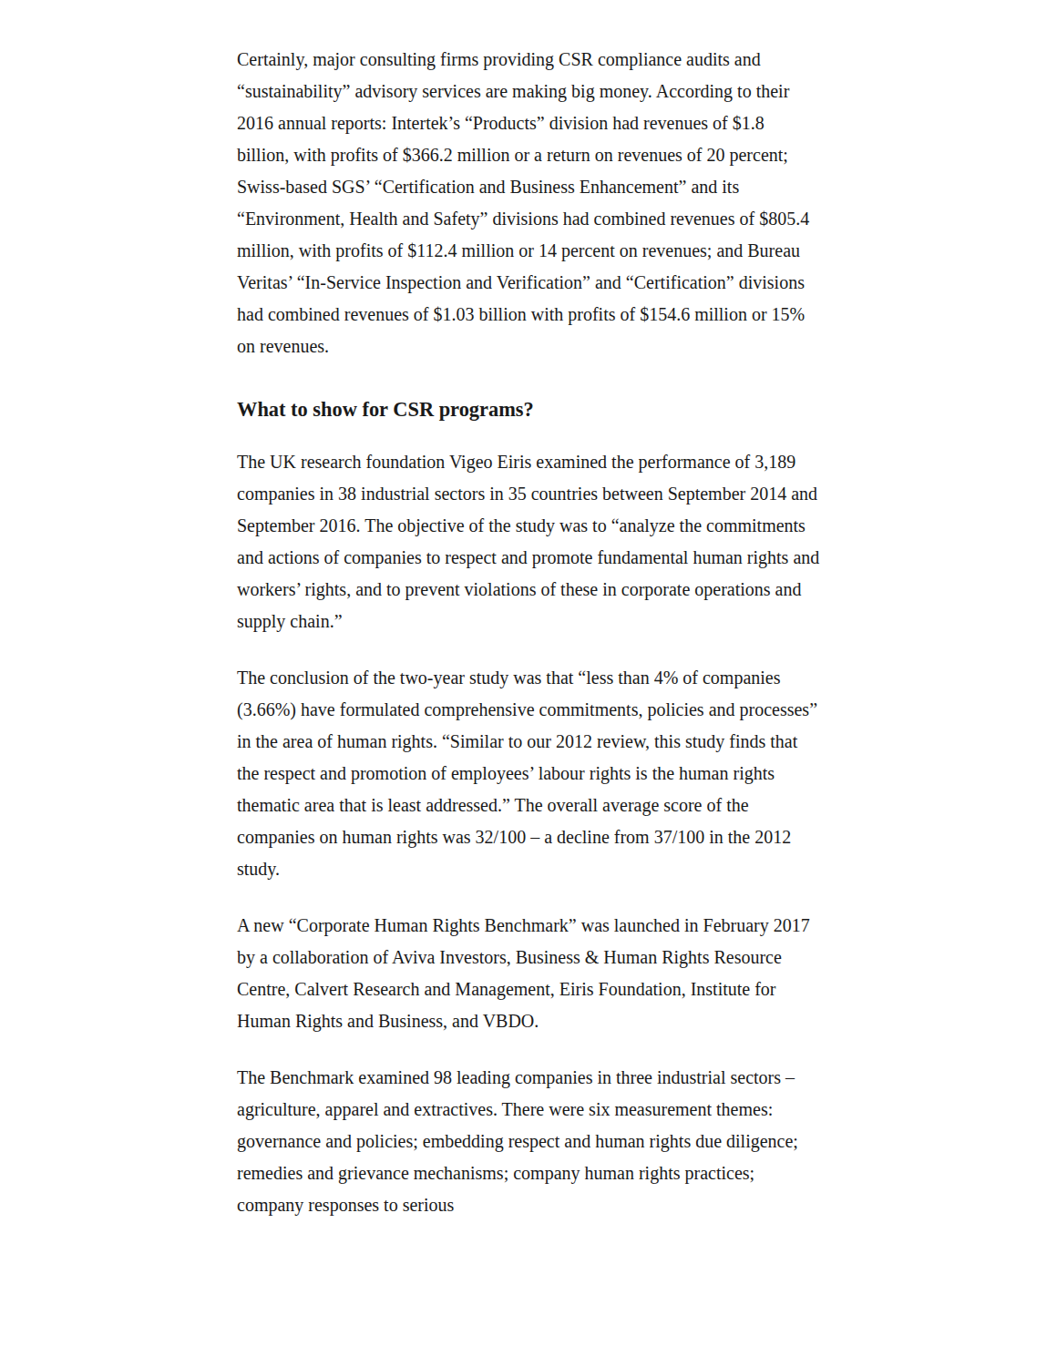Certainly, major consulting firms providing CSR compliance audits and “sustainability” advisory services are making big money. According to their 2016 annual reports: Intertek’s “Products” division had revenues of $1.8 billion, with profits of $366.2 million or a return on revenues of 20 percent; Swiss-based SGS’ “Certification and Business Enhancement” and its “Environment, Health and Safety” divisions had combined revenues of $805.4 million, with profits of $112.4 million or 14 percent on revenues; and Bureau Veritas’ “In-Service Inspection and Verification” and “Certification” divisions had combined revenues of $1.03 billion with profits of $154.6 million or 15% on revenues.
What to show for CSR programs?
The UK research foundation Vigeo Eiris examined the performance of 3,189 companies in 38 industrial sectors in 35 countries between September 2014 and September 2016. The objective of the study was to “analyze the commitments and actions of companies to respect and promote fundamental human rights and workers’ rights, and to prevent violations of these in corporate operations and supply chain.”
The conclusion of the two-year study was that “less than 4% of companies (3.66%) have formulated comprehensive commitments, policies and processes” in the area of human rights. “Similar to our 2012 review, this study finds that the respect and promotion of employees’ labour rights is the human rights thematic area that is least addressed.” The overall average score of the companies on human rights was 32/100 – a decline from 37/100 in the 2012 study.
A new “Corporate Human Rights Benchmark” was launched in February 2017 by a collaboration of Aviva Investors, Business & Human Rights Resource Centre, Calvert Research and Management, Eiris Foundation, Institute for Human Rights and Business, and VBDO.
The Benchmark examined 98 leading companies in three industrial sectors – agriculture, apparel and extractives. There were six measurement themes: governance and policies; embedding respect and human rights due diligence; remedies and grievance mechanisms; company human rights practices; company responses to serious